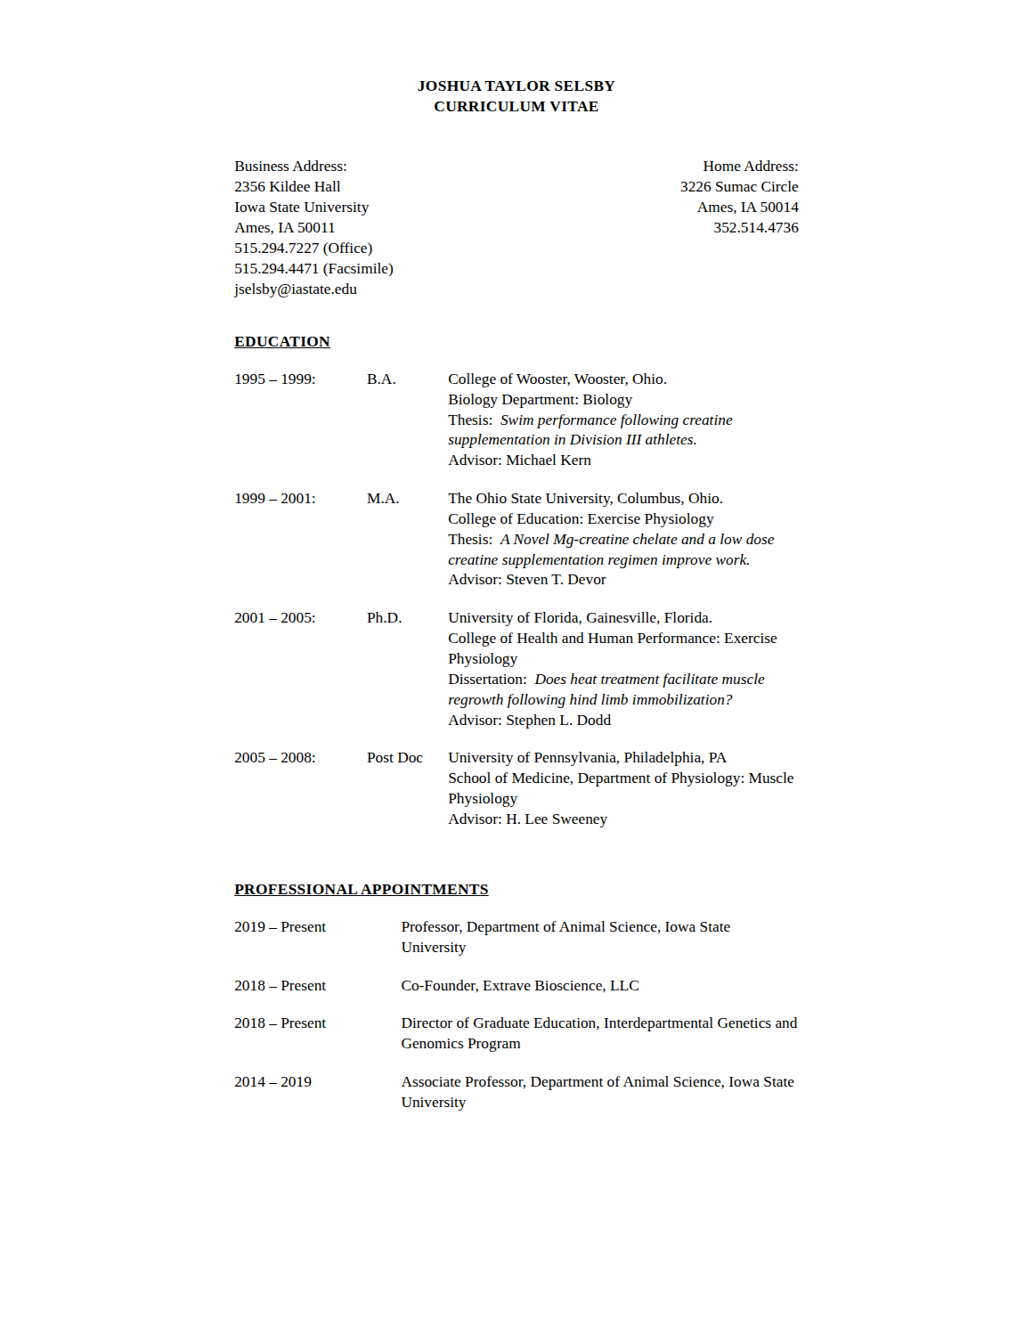JOSHUA TAYLOR SELSBY
CURRICULUM VITAE
| Business Address: | Home Address: |
| 2356 Kildee Hall | 3226 Sumac Circle |
| Iowa State University | Ames, IA 50014 |
| Ames, IA 50011 | 352.514.4736 |
| 515.294.7227 (Office) | |
| 515.294.4471 (Facsimile) | |
| jselsby@iastate.edu | |
EDUCATION
| 1995 – 1999: | B.A. | College of Wooster, Wooster, Ohio. Biology Department: Biology Thesis: Swim performance following creatine supplementation in Division III athletes. Advisor: Michael Kern |
| 1999 – 2001: | M.A. | The Ohio State University, Columbus, Ohio. College of Education: Exercise Physiology Thesis: A Novel Mg-creatine chelate and a low dose creatine supplementation regimen improve work. Advisor: Steven T. Devor |
| 2001 – 2005: | Ph.D. | University of Florida, Gainesville, Florida. College of Health and Human Performance: Exercise Physiology Dissertation: Does heat treatment facilitate muscle regrowth following hind limb immobilization? Advisor: Stephen L. Dodd |
| 2005 – 2008: | Post Doc | University of Pennsylvania, Philadelphia, PA School of Medicine, Department of Physiology: Muscle Physiology Advisor: H. Lee Sweeney |
PROFESSIONAL APPOINTMENTS
| 2019 – Present | Professor, Department of Animal Science, Iowa State University |
| 2018 – Present | Co-Founder, Extrave Bioscience, LLC |
| 2018 – Present | Director of Graduate Education, Interdepartmental Genetics and Genomics Program |
| 2014 – 2019 | Associate Professor, Department of Animal Science, Iowa State University |